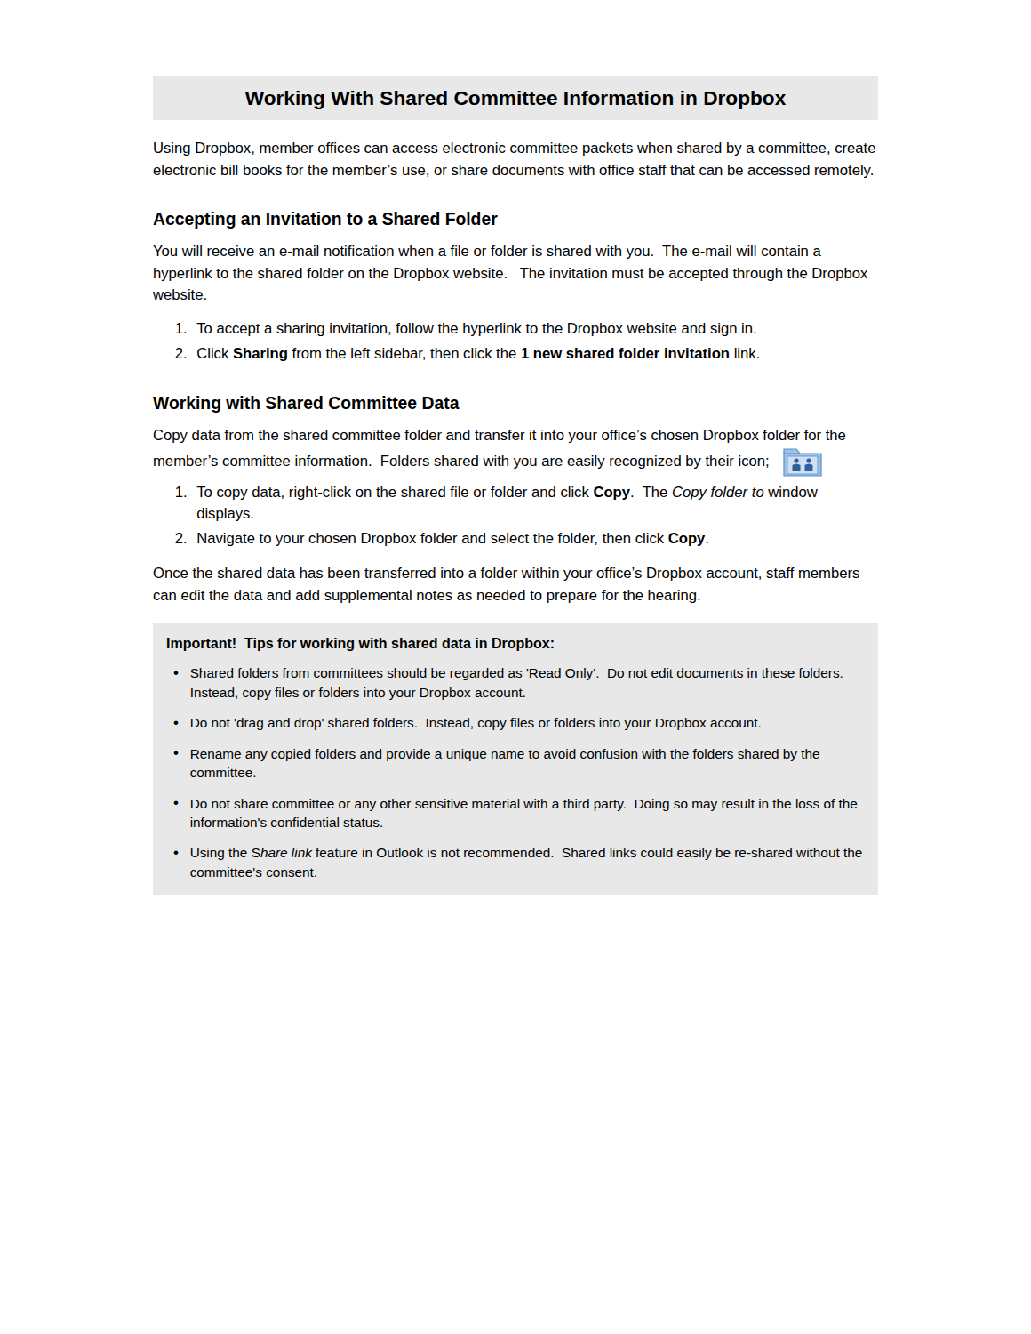Working With Shared Committee Information in Dropbox
Using Dropbox, member offices can access electronic committee packets when shared by a committee, create electronic bill books for the member’s use, or share documents with office staff that can be accessed remotely.
Accepting an Invitation to a Shared Folder
You will receive an e-mail notification when a file or folder is shared with you. The e-mail will contain a hyperlink to the shared folder on the Dropbox website. The invitation must be accepted through the Dropbox website.
To accept a sharing invitation, follow the hyperlink to the Dropbox website and sign in.
Click Sharing from the left sidebar, then click the 1 new shared folder invitation link.
Working with Shared Committee Data
Copy data from the shared committee folder and transfer it into your office’s chosen Dropbox folder for the member’s committee information. Folders shared with you are easily recognized by their icon;
To copy data, right-click on the shared file or folder and click Copy. The Copy folder to window displays.
Navigate to your chosen Dropbox folder and select the folder, then click Copy.
Once the shared data has been transferred into a folder within your office’s Dropbox account, staff members can edit the data and add supplemental notes as needed to prepare for the hearing.
Important! Tips for working with shared data in Dropbox:
Shared folders from committees should be regarded as 'Read Only'. Do not edit documents in these folders. Instead, copy files or folders into your Dropbox account.
Do not 'drag and drop' shared folders. Instead, copy files or folders into your Dropbox account.
Rename any copied folders and provide a unique name to avoid confusion with the folders shared by the committee.
Do not share committee or any other sensitive material with a third party. Doing so may result in the loss of the information's confidential status.
Using the Share link feature in Outlook is not recommended. Shared links could easily be re-shared without the committee's consent.